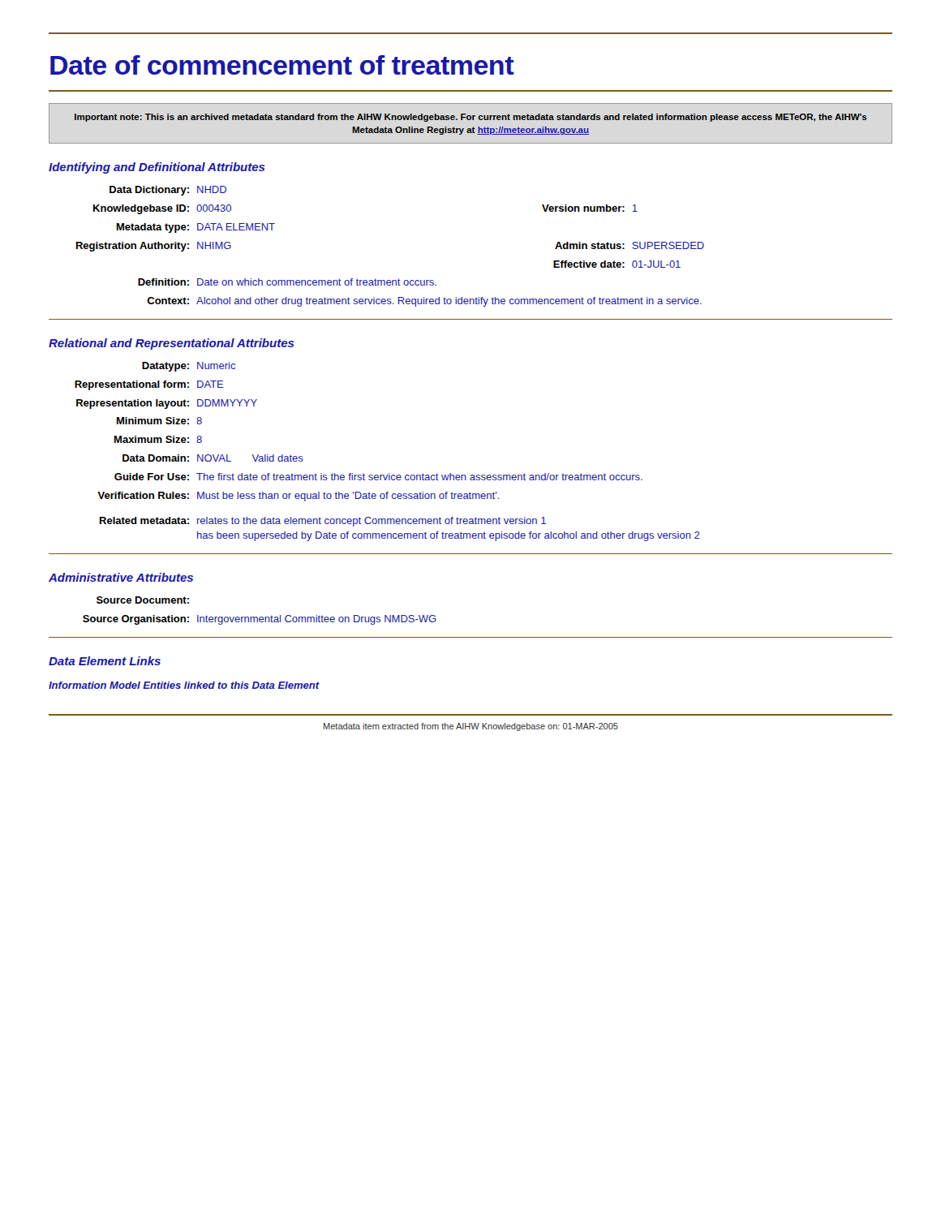Date of commencement of treatment
Important note: This is an archived metadata standard from the AIHW Knowledgebase. For current metadata standards and related information please access METeOR, the AIHW's Metadata Online Registry at http://meteor.aihw.gov.au
Identifying and Definitional Attributes
| Data Dictionary: | NHDD |
| Knowledgebase ID: | 000430 | Version number: | 1 |
| Metadata type: | DATA ELEMENT |
| Registration Authority: | NHIMG | Admin status: | SUPERSEDED |
| | | Effective date: | 01-JUL-01 |
| Definition: | Date on which commencement of treatment occurs. |
| Context: | Alcohol and other drug treatment services. Required to identify the commencement of treatment in a service. |
Relational and Representational Attributes
| Datatype: | Numeric |
| Representational form: | DATE |
| Representation layout: | DDMMYYYY |
| Minimum Size: | 8 |
| Maximum Size: | 8 |
| Data Domain: | NOVAL Valid dates |
| Guide For Use: | The first date of treatment is the first service contact when assessment and/or treatment occurs. |
| Verification Rules: | Must be less than or equal to the 'Date of cessation of treatment'. |
| Related metadata: | relates to the data element concept Commencement of treatment version 1 has been superseded by Date of commencement of treatment episode for alcohol and other drugs version 2 |
Administrative Attributes
| Source Document: | |
| Source Organisation: | Intergovernmental Committee on Drugs NMDS-WG |
Data Element Links
Information Model Entities linked to this Data Element
Metadata item extracted from the AIHW Knowledgebase on: 01-MAR-2005